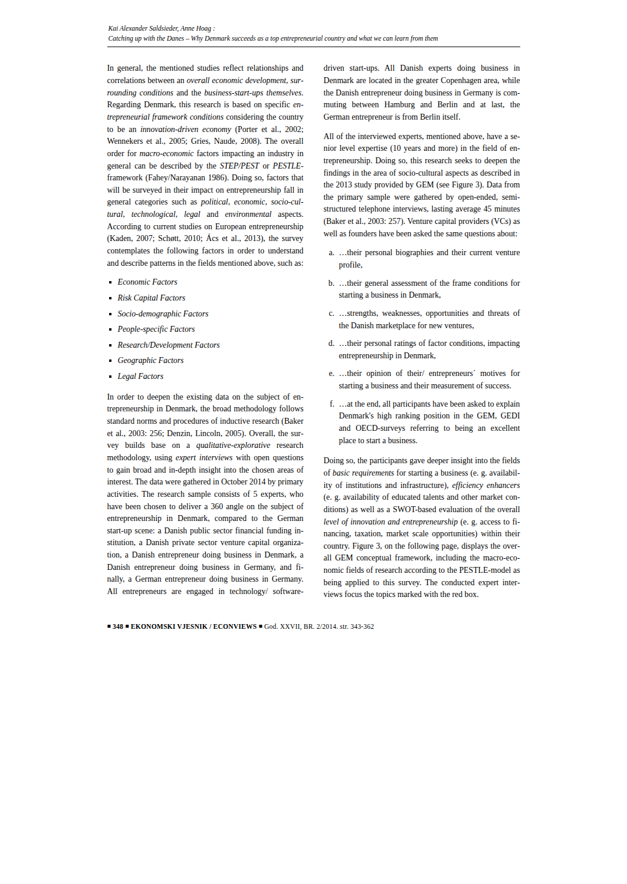Kai Alexander Saldsieder, Anne Hoag :
Catching up with the Danes – Why Denmark succeeds as a top entrepreneurial country and what we can learn from them
In general, the mentioned studies reflect relationships and correlations between an overall economic development, surrounding conditions and the business-start-ups themselves. Regarding Denmark, this research is based on specific entrepreneurial framework conditions considering the country to be an innovation-driven economy (Porter et al., 2002; Wennekers et al., 2005; Gries, Naude, 2008). The overall order for macro-economic factors impacting an industry in general can be described by the STEP/PEST or PESTLE-framework (Fahey/Narayanan 1986). Doing so, factors that will be surveyed in their impact on entrepreneurship fall in general categories such as political, economic, socio-cultural, technological, legal and environmental aspects. According to current studies on European entrepreneurship (Kaden, 2007; Schøtt, 2010; Ács et al., 2013), the survey contemplates the following factors in order to understand and describe patterns in the fields mentioned above, such as:
Economic Factors
Risk Capital Factors
Socio-demographic Factors
People-specific Factors
Research/Development Factors
Geographic Factors
Legal Factors
In order to deepen the existing data on the subject of entrepreneurship in Denmark, the broad methodology follows standard norms and procedures of inductive research (Baker et al., 2003: 256; Denzin, Lincoln, 2005). Overall, the survey builds base on a qualitative-explorative research methodology, using expert interviews with open questions to gain broad and in-depth insight into the chosen areas of interest. The data were gathered in October 2014 by primary activities. The research sample consists of 5 experts, who have been chosen to deliver a 360 angle on the subject of entrepreneurship in Denmark, compared to the German start-up scene: a Danish public sector financial funding institution, a Danish private sector venture capital organization, a Danish entrepreneur doing business in Denmark, a Danish entrepreneur doing business in Germany, and finally, a German entrepreneur doing business in Germany. All entrepreneurs are engaged in technology/ software-driven start-ups. All Danish experts doing business in Denmark are located in the greater Copenhagen area, while the Danish entrepreneur doing business in Germany is commuting between Hamburg and Berlin and at last, the German entrepreneur is from Berlin itself.
All of the interviewed experts, mentioned above, have a senior level expertise (10 years and more) in the field of entrepreneurship. Doing so, this research seeks to deepen the findings in the area of socio-cultural aspects as described in the 2013 study provided by GEM (see Figure 3). Data from the primary sample were gathered by open-ended, semi-structured telephone interviews, lasting average 45 minutes (Baker et al., 2003: 257). Venture capital providers (VCs) as well as founders have been asked the same questions about:
…their personal biographies and their current venture profile,
…their general assessment of the frame conditions for starting a business in Denmark,
…strengths, weaknesses, opportunities and threats of the Danish marketplace for new ventures,
…their personal ratings of factor conditions, impacting entrepreneurship in Denmark,
…their opinion of their/ entrepreneurs´ motives for starting a business and their measurement of success.
…at the end, all participants have been asked to explain Denmark's high ranking position in the GEM, GEDI and OECD-surveys referring to being an excellent place to start a business.
Doing so, the participants gave deeper insight into the fields of basic requirements for starting a business (e. g. availability of institutions and infrastructure), efficiency enhancers (e. g. availability of educated talents and other market conditions) as well as a SWOT-based evaluation of the overall level of innovation and entrepreneurship (e. g. access to financing, taxation, market scale opportunities) within their country. Figure 3, on the following page, displays the overall GEM conceptual framework, including the macro-economic fields of research according to the PESTLE-model as being applied to this survey. The conducted expert interviews focus the topics marked with the red box.
■ 348 ■ EKONOMSKI VJESNIK / ECONVIEWS ■ God. XXVII, BR. 2/2014. str. 343-362